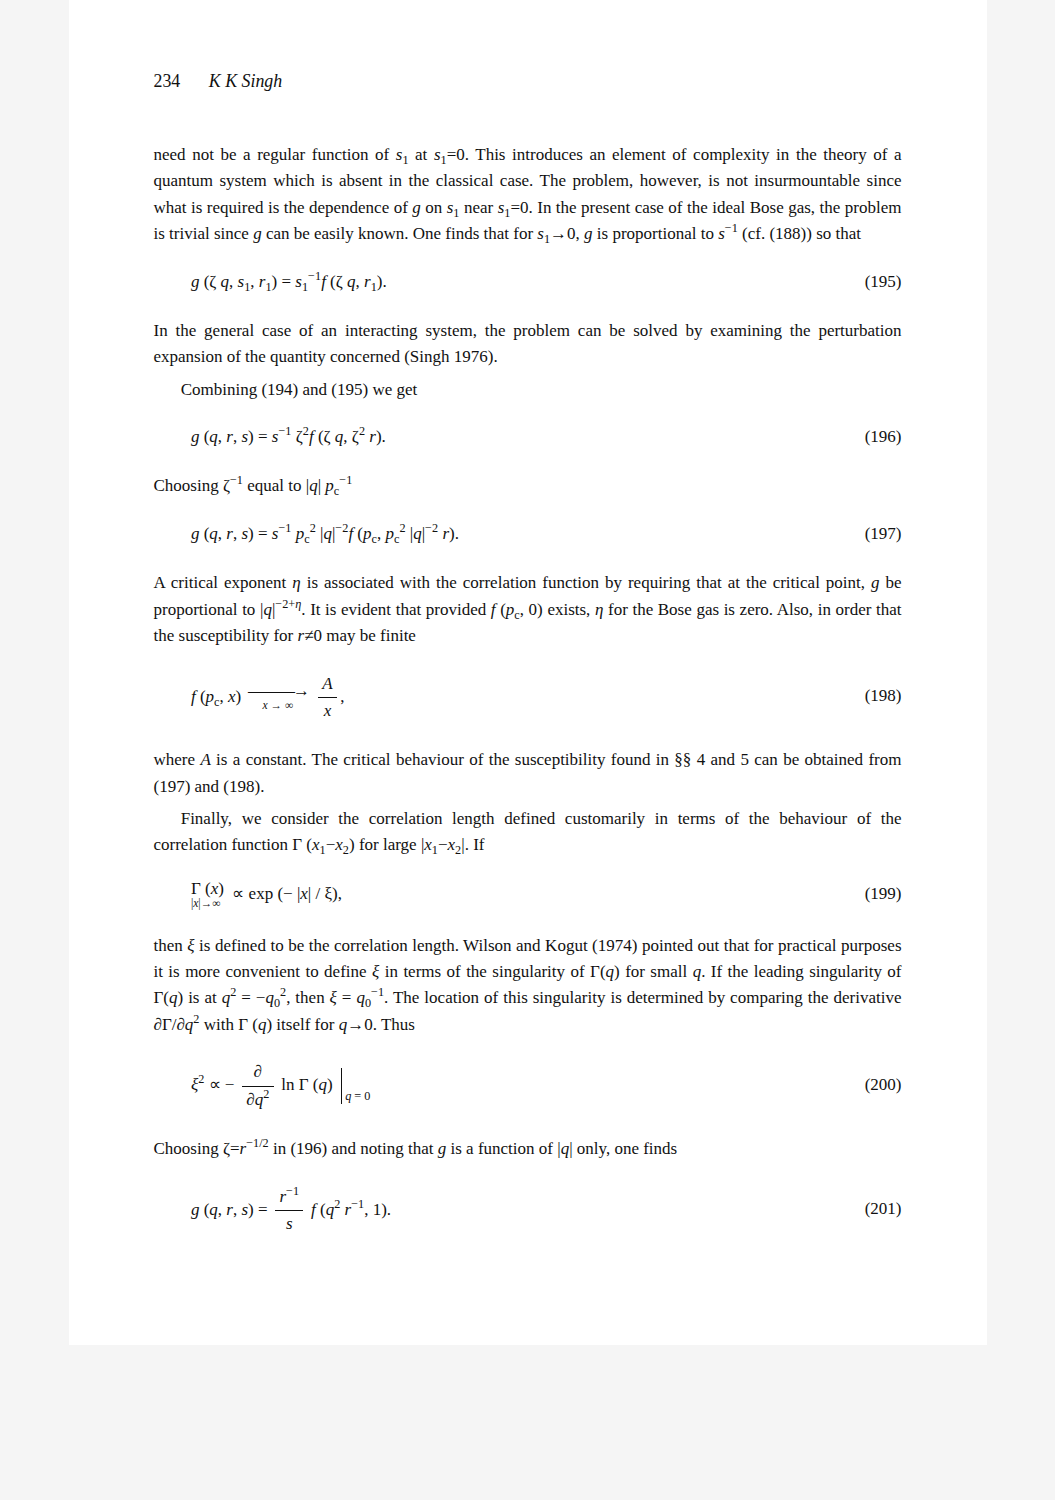234 K K Singh
need not be a regular function of s1 at s1=0. This introduces an element of complexity in the theory of a quantum system which is absent in the classical case. The problem, however, is not insurmountable since what is required is the dependence of g on s1 near s1=0. In the present case of the ideal Bose gas, the problem is trivial since g can be easily known. One finds that for s1→0, g is proportional to s−1 (cf. (188)) so that
g (ζ q, s1, r1) = s1−1f (ζ q, r1).
(195)
In the general case of an interacting system, the problem can be solved by examining the perturbation expansion of the quantity concerned (Singh 1976).
Combining (194) and (195) we get
g (q, r, s) = s−1 ζ2f (ζ q, ζ2 r).
(196)
Choosing ζ−1 equal to |q| pc−1
g (q, r, s) = s−1 pc2 |q|−2f (pc, pc2 |q|−2 r).
(197)
A critical exponent η is associated with the correlation function by requiring that at the critical point, g be proportional to |q|−2+η. It is evident that provided f (pc, 0) exists, η for the Bose gas is zero. Also, in order that the susceptibility for r≠0 may be finite
f (pc, x) ———→x → ∞ Ax,
(198)
where A is a constant. The critical behaviour of the susceptibility found in §§ 4 and 5 can be obtained from (197) and (198).
Finally, we consider the correlation length defined customarily in terms of the behaviour of the correlation function Γ (x1−x2) for large |x1−x2|. If
Γ (x)|x|→∞ ∝ exp (− |x| / ξ),
(199)
then ξ is defined to be the correlation length. Wilson and Kogut (1974) pointed out that for practical purposes it is more convenient to define ξ in terms of the singularity of Γ(q) for small q. If the leading singularity of Γ(q) is at q2 = −q02, then ξ = q0−1. The location of this singularity is determined by comparing the derivative ∂Γ/∂q2 with Γ (q) itself for q→0. Thus
ξ2 ∝ − ∂∂q2 ln Γ (q) q = 0
(200)
Choosing ζ=r−1/2 in (196) and noting that g is a function of |q| only, one finds
g (q, r, s) = r−1 s f (q2 r−1, 1).
(201)